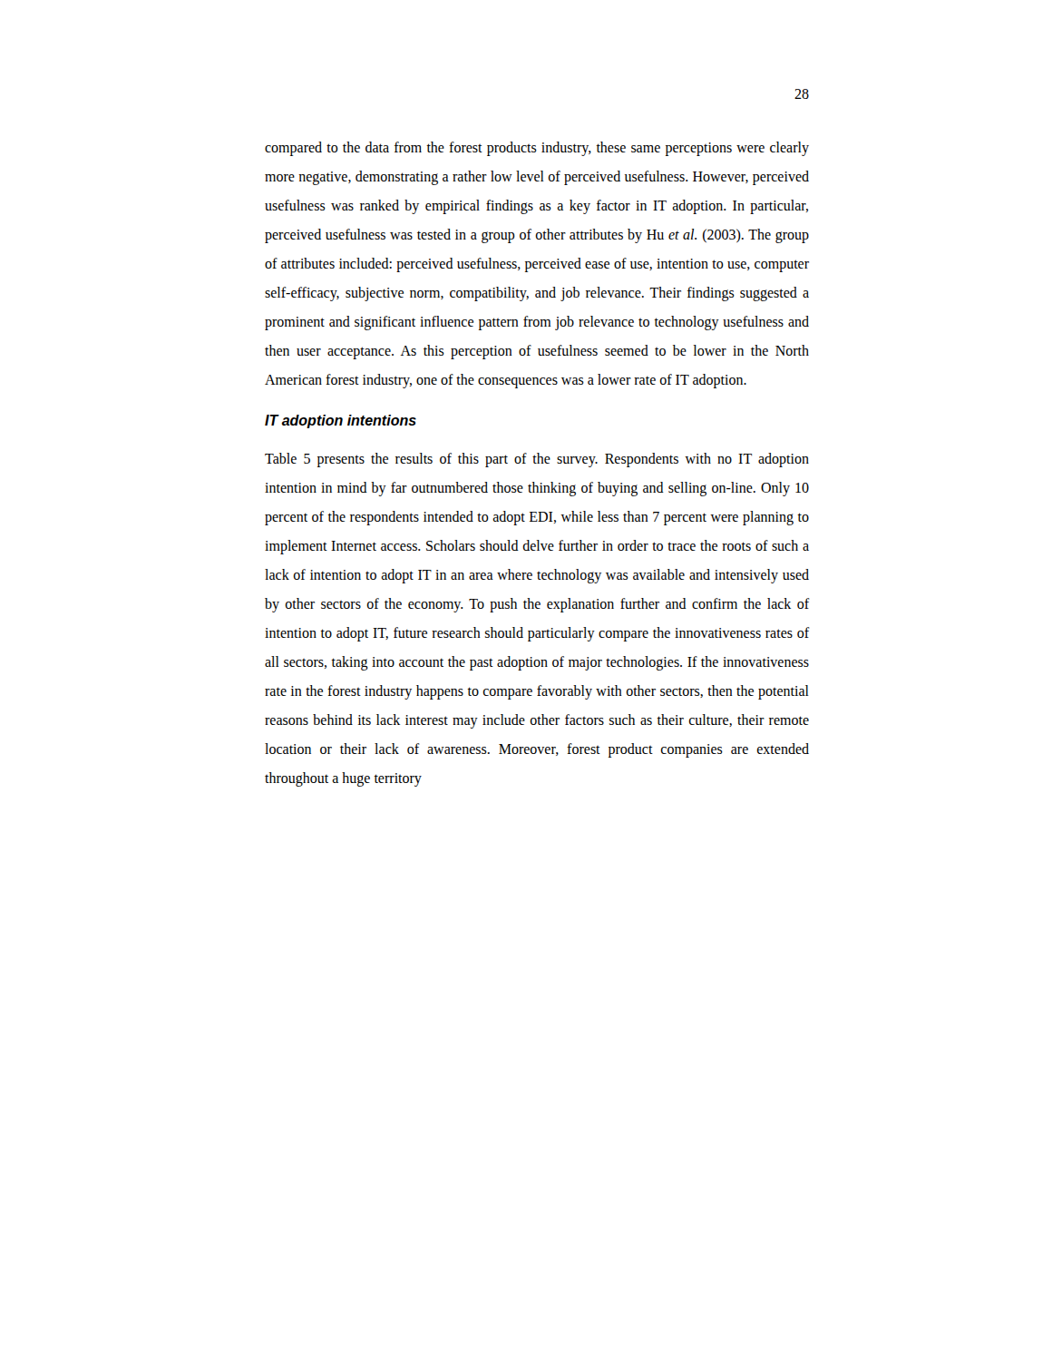28
compared to the data from the forest products industry, these same perceptions were clearly more negative, demonstrating a rather low level of perceived usefulness. However, perceived usefulness was ranked by empirical findings as a key factor in IT adoption. In particular, perceived usefulness was tested in a group of other attributes by Hu et al. (2003). The group of attributes included: perceived usefulness, perceived ease of use, intention to use, computer self-efficacy, subjective norm, compatibility, and job relevance. Their findings suggested a prominent and significant influence pattern from job relevance to technology usefulness and then user acceptance. As this perception of usefulness seemed to be lower in the North American forest industry, one of the consequences was a lower rate of IT adoption.
IT adoption intentions
Table 5 presents the results of this part of the survey. Respondents with no IT adoption intention in mind by far outnumbered those thinking of buying and selling on-line. Only 10 percent of the respondents intended to adopt EDI, while less than 7 percent were planning to implement Internet access. Scholars should delve further in order to trace the roots of such a lack of intention to adopt IT in an area where technology was available and intensively used by other sectors of the economy. To push the explanation further and confirm the lack of intention to adopt IT, future research should particularly compare the innovativeness rates of all sectors, taking into account the past adoption of major technologies. If the innovativeness rate in the forest industry happens to compare favorably with other sectors, then the potential reasons behind its lack interest may include other factors such as their culture, their remote location or their lack of awareness. Moreover, forest product companies are extended throughout a huge territory